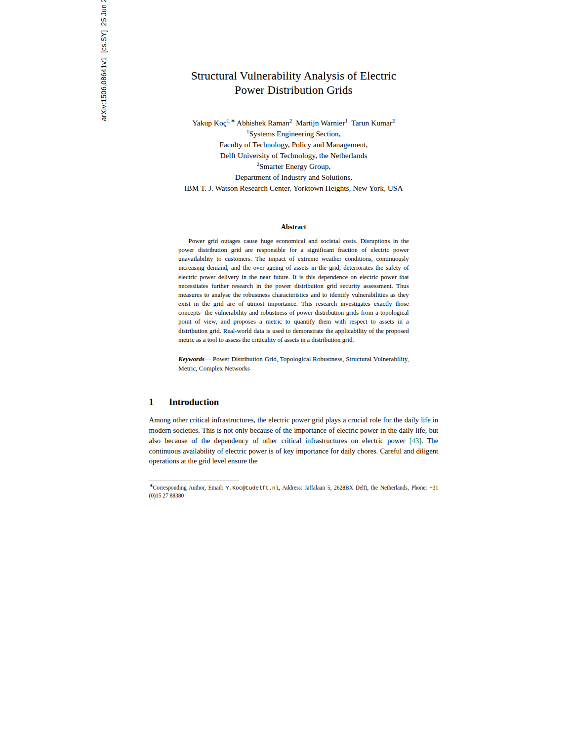arXiv:1506.08641v1 [cs.SY] 25 Jun 2015
Structural Vulnerability Analysis of Electric
Power Distribution Grids
Yakup Koç1,∗ Abhishek Raman2 Martijn Warnier1 Tarun Kumar2 1Systems Engineering Section, Faculty of Technology, Policy and Management, Delft University of Technology, the Netherlands 2Smarter Energy Group, Department of Industry and Solutions, IBM T. J. Watson Research Center, Yorktown Heights, New York, USA
Abstract
Power grid outages cause huge economical and societal costs. Disruptions in the power distribution grid are responsible for a significant fraction of electric power unavailability to customers. The impact of extreme weather conditions, continuously increasing demand, and the over-ageing of assets in the grid, deteriorates the safety of electric power delivery in the near future. It is this dependence on electric power that necessitates further research in the power distribution grid security assessment. Thus measures to analyse the robustness characteristics and to identify vulnerabilities as they exist in the grid are of utmost importance. This research investigates exactly those concepts- the vulnerability and robustness of power distribution grids from a topological point of view, and proposes a metric to quantify them with respect to assets in a distribution grid. Real-world data is used to demonstrate the applicability of the proposed metric as a tool to assess the criticality of assets in a distribution grid.
Keywords— Power Distribution Grid, Topological Robustness, Structural Vulnerability, Metric, Complex Networks
1 Introduction
Among other critical infrastructures, the electric power grid plays a crucial role for the daily life in modern societies. This is not only because of the importance of electric power in the daily life, but also because of the dependency of other critical infrastructures on electric power [43]. The continuous availability of electric power is of key importance for daily chores. Careful and diligent operations at the grid level ensure the
∗Corresponding Author, Email: Y.Koc@tudelft.nl, Address: Jaffalaan 5, 2628BX Delft, the Netherlands, Phone: +31 (0)15 27 88380